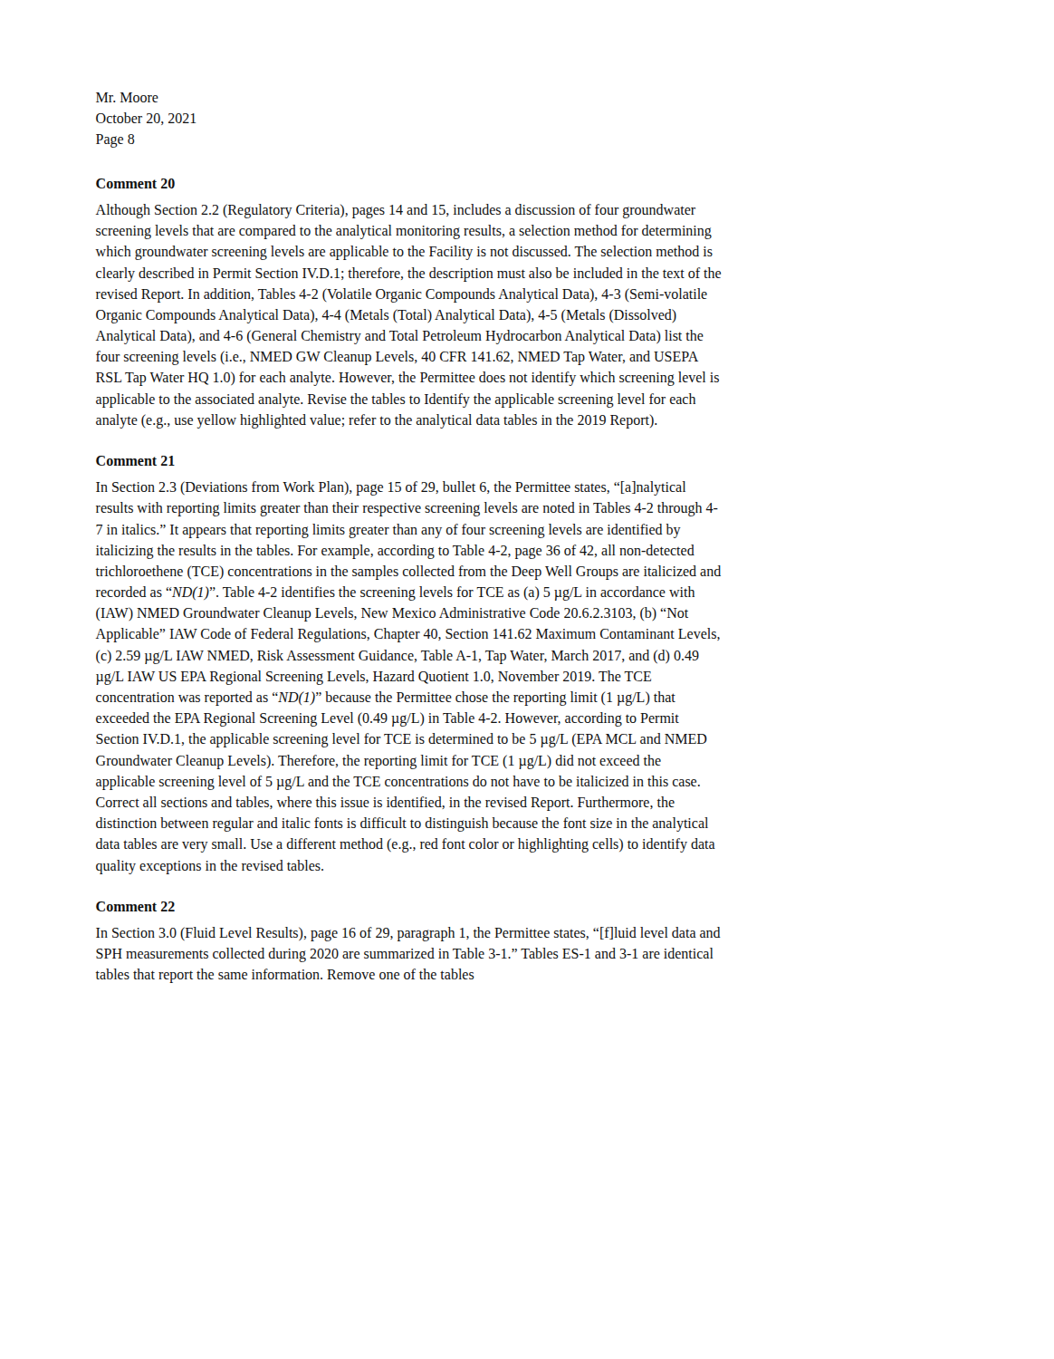Mr. Moore
October 20, 2021
Page 8
Comment 20
Although Section 2.2 (Regulatory Criteria), pages 14 and 15, includes a discussion of four groundwater screening levels that are compared to the analytical monitoring results, a selection method for determining which groundwater screening levels are applicable to the Facility is not discussed. The selection method is clearly described in Permit Section IV.D.1; therefore, the description must also be included in the text of the revised Report. In addition, Tables 4-2 (Volatile Organic Compounds Analytical Data), 4-3 (Semi-volatile Organic Compounds Analytical Data), 4-4 (Metals (Total) Analytical Data), 4-5 (Metals (Dissolved) Analytical Data), and 4-6 (General Chemistry and Total Petroleum Hydrocarbon Analytical Data) list the four screening levels (i.e., NMED GW Cleanup Levels, 40 CFR 141.62, NMED Tap Water, and USEPA RSL Tap Water HQ 1.0) for each analyte. However, the Permittee does not identify which screening level is applicable to the associated analyte. Revise the tables to Identify the applicable screening level for each analyte (e.g., use yellow highlighted value; refer to the analytical data tables in the 2019 Report).
Comment 21
In Section 2.3 (Deviations from Work Plan), page 15 of 29, bullet 6, the Permittee states, “[a]nalytical results with reporting limits greater than their respective screening levels are noted in Tables 4-2 through 4-7 in italics.” It appears that reporting limits greater than any of four screening levels are identified by italicizing the results in the tables. For example, according to Table 4-2, page 36 of 42, all non-detected trichloroethene (TCE) concentrations in the samples collected from the Deep Well Groups are italicized and recorded as “ND(1)”. Table 4-2 identifies the screening levels for TCE as (a) 5 µg/L in accordance with (IAW) NMED Groundwater Cleanup Levels, New Mexico Administrative Code 20.6.2.3103, (b) “Not Applicable” IAW Code of Federal Regulations, Chapter 40, Section 141.62 Maximum Contaminant Levels, (c) 2.59 µg/L IAW NMED, Risk Assessment Guidance, Table A-1, Tap Water, March 2017, and (d) 0.49 µg/L IAW US EPA Regional Screening Levels, Hazard Quotient 1.0, November 2019. The TCE concentration was reported as “ND(1)” because the Permittee chose the reporting limit (1 µg/L) that exceeded the EPA Regional Screening Level (0.49 µg/L) in Table 4-2. However, according to Permit Section IV.D.1, the applicable screening level for TCE is determined to be 5 µg/L (EPA MCL and NMED Groundwater Cleanup Levels). Therefore, the reporting limit for TCE (1 µg/L) did not exceed the applicable screening level of 5 µg/L and the TCE concentrations do not have to be italicized in this case. Correct all sections and tables, where this issue is identified, in the revised Report. Furthermore, the distinction between regular and italic fonts is difficult to distinguish because the font size in the analytical data tables are very small. Use a different method (e.g., red font color or highlighting cells) to identify data quality exceptions in the revised tables.
Comment 22
In Section 3.0 (Fluid Level Results), page 16 of 29, paragraph 1, the Permittee states, “[f]luid level data and SPH measurements collected during 2020 are summarized in Table 3-1.” Tables ES-1 and 3-1 are identical tables that report the same information. Remove one of the tables